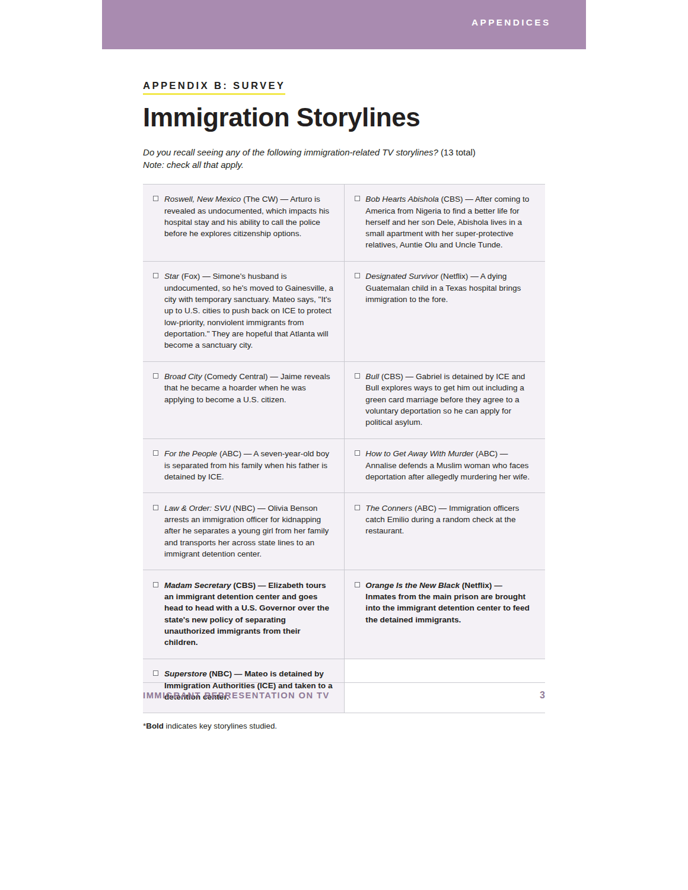Appendices
Appendix B: Survey
Immigration Storylines
Do you recall seeing any of the following immigration-related TV storylines? (13 total)
Note: check all that apply.
| Roswell, New Mexico (The CW) — Arturo is revealed as undocumented, which impacts his hospital stay and his ability to call the police before he explores citizenship options. | Bob Hearts Abishola (CBS) — After coming to America from Nigeria to find a better life for herself and her son Dele, Abishola lives in a small apartment with her super-protective relatives, Auntie Olu and Uncle Tunde. |
| Star (Fox) — Simone's husband is undocumented, so he's moved to Gainesville, a city with temporary sanctuary. Mateo says, "It's up to U.S. cities to push back on ICE to protect low-priority, nonviolent immigrants from deportation." They are hopeful that Atlanta will become a sanctuary city. | Designated Survivor (Netflix) — A dying Guatemalan child in a Texas hospital brings immigration to the fore. |
| Broad City (Comedy Central) — Jaime reveals that he became a hoarder when he was applying to become a U.S. citizen. | Bull (CBS) — Gabriel is detained by ICE and Bull explores ways to get him out including a green card marriage before they agree to a voluntary deportation so he can apply for political asylum. |
| For the People (ABC) — A seven-year-old boy is separated from his family when his father is detained by ICE. | How to Get Away With Murder (ABC) — Annalise defends a Muslim woman who faces deportation after allegedly murdering her wife. |
| Law & Order: SVU (NBC) — Olivia Benson arrests an immigration officer for kidnapping after he separates a young girl from her family and transports her across state lines to an immigrant detention center. | The Conners (ABC) — Immigration officers catch Emilio during a random check at the restaurant. |
| Madam Secretary (CBS) — Elizabeth tours an immigrant detention center and goes head to head with a U.S. Governor over the state's new policy of separating unauthorized immigrants from their children. | Orange Is the New Black (Netflix) — Inmates from the main prison are brought into the immigrant detention center to feed the detained immigrants. |
| Superstore (NBC) — Mateo is detained by Immigration Authorities (ICE) and taken to a detention center. | |
*Bold indicates key storylines studied.
Immigrant Representation on TV
3